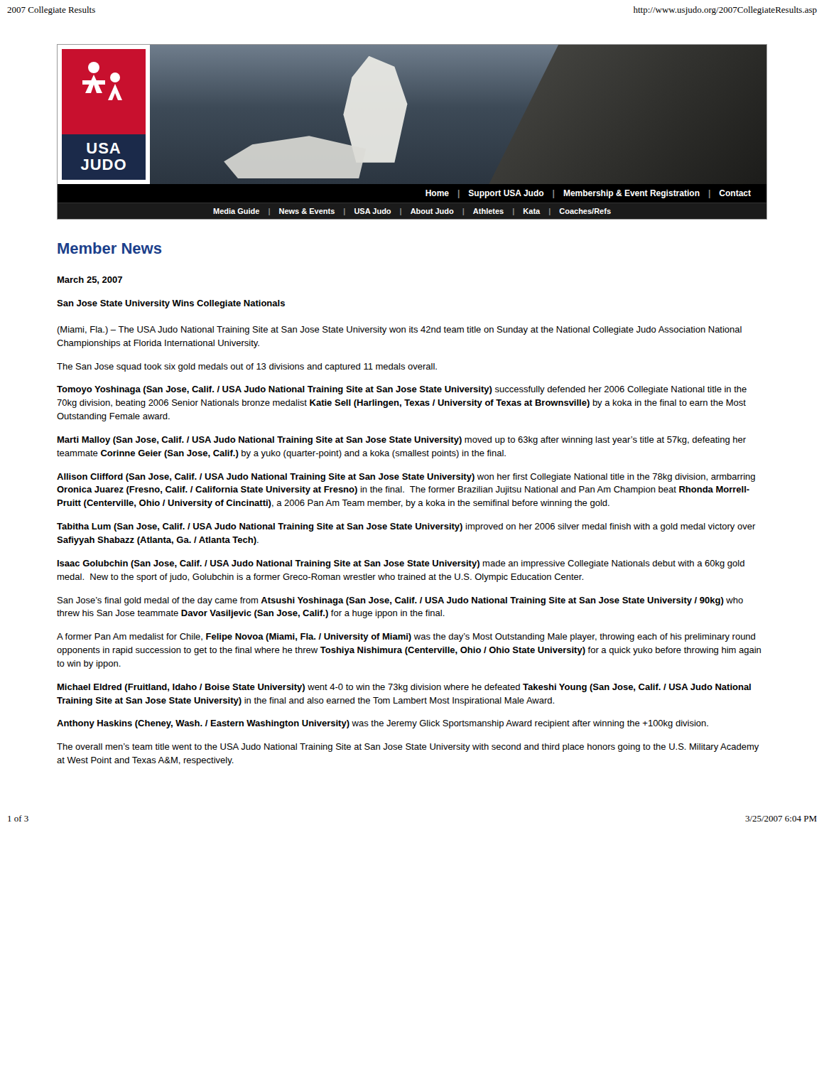2007 Collegiate Results http://www.usjudo.org/2007CollegiateResults.asp
USA
JUDO
Home| Support USA Judo| Membership & Event Registration| Contact
Media Guide| News & Events| USA Judo| About Judo| Athletes| Kata| Coaches/Refs
Member News
March 25, 2007
San Jose State University Wins Collegiate Nationals
(Miami, Fla.) – The USA Judo National Training Site at San Jose State University won its 42nd team title on Sunday at the National Collegiate Judo Association National Championships at Florida International University.
The San Jose squad took six gold medals out of 13 divisions and captured 11 medals overall.
Tomoyo Yoshinaga (San Jose, Calif. / USA Judo National Training Site at San Jose State University) successfully defended her 2006 Collegiate National title in the 70kg division, beating 2006 Senior Nationals bronze medalist Katie Sell (Harlingen, Texas / University of Texas at Brownsville) by a koka in the final to earn the Most Outstanding Female award.
Marti Malloy (San Jose, Calif. / USA Judo National Training Site at San Jose State University) moved up to 63kg after winning last year’s title at 57kg, defeating her teammate Corinne Geier (San Jose, Calif.) by a yuko (quarter-point) and a koka (smallest points) in the final.
Allison Clifford (San Jose, Calif. / USA Judo National Training Site at San Jose State University) won her first Collegiate National title in the 78kg division, armbarring Oronica Juarez (Fresno, Calif. / California State University at Fresno) in the final. The former Brazilian Jujitsu National and Pan Am Champion beat Rhonda Morrell-Pruitt (Centerville, Ohio / University of Cincinatti), a 2006 Pan Am Team member, by a koka in the semifinal before winning the gold.
Tabitha Lum (San Jose, Calif. / USA Judo National Training Site at San Jose State University) improved on her 2006 silver medal finish with a gold medal victory over Safiyyah Shabazz (Atlanta, Ga. / Atlanta Tech).
Isaac Golubchin (San Jose, Calif. / USA Judo National Training Site at San Jose State University) made an impressive Collegiate Nationals debut with a 60kg gold medal. New to the sport of judo, Golubchin is a former Greco-Roman wrestler who trained at the U.S. Olympic Education Center.
San Jose’s final gold medal of the day came from Atsushi Yoshinaga (San Jose, Calif. / USA Judo National Training Site at San Jose State University / 90kg) who threw his San Jose teammate Davor Vasiljevic (San Jose, Calif.) for a huge ippon in the final.
A former Pan Am medalist for Chile, Felipe Novoa (Miami, Fla. / University of Miami) was the day’s Most Outstanding Male player, throwing each of his preliminary round opponents in rapid succession to get to the final where he threw Toshiya Nishimura (Centerville, Ohio / Ohio State University) for a quick yuko before throwing him again to win by ippon.
Michael Eldred (Fruitland, Idaho / Boise State University) went 4-0 to win the 73kg division where he defeated Takeshi Young (San Jose, Calif. / USA Judo National Training Site at San Jose State University) in the final and also earned the Tom Lambert Most Inspirational Male Award.
Anthony Haskins (Cheney, Wash. / Eastern Washington University) was the Jeremy Glick Sportsmanship Award recipient after winning the +100kg division.
The overall men’s team title went to the USA Judo National Training Site at San Jose State University with second and third place honors going to the U.S. Military Academy at West Point and Texas A&M, respectively.
1 of 3 3/25/2007 6:04 PM